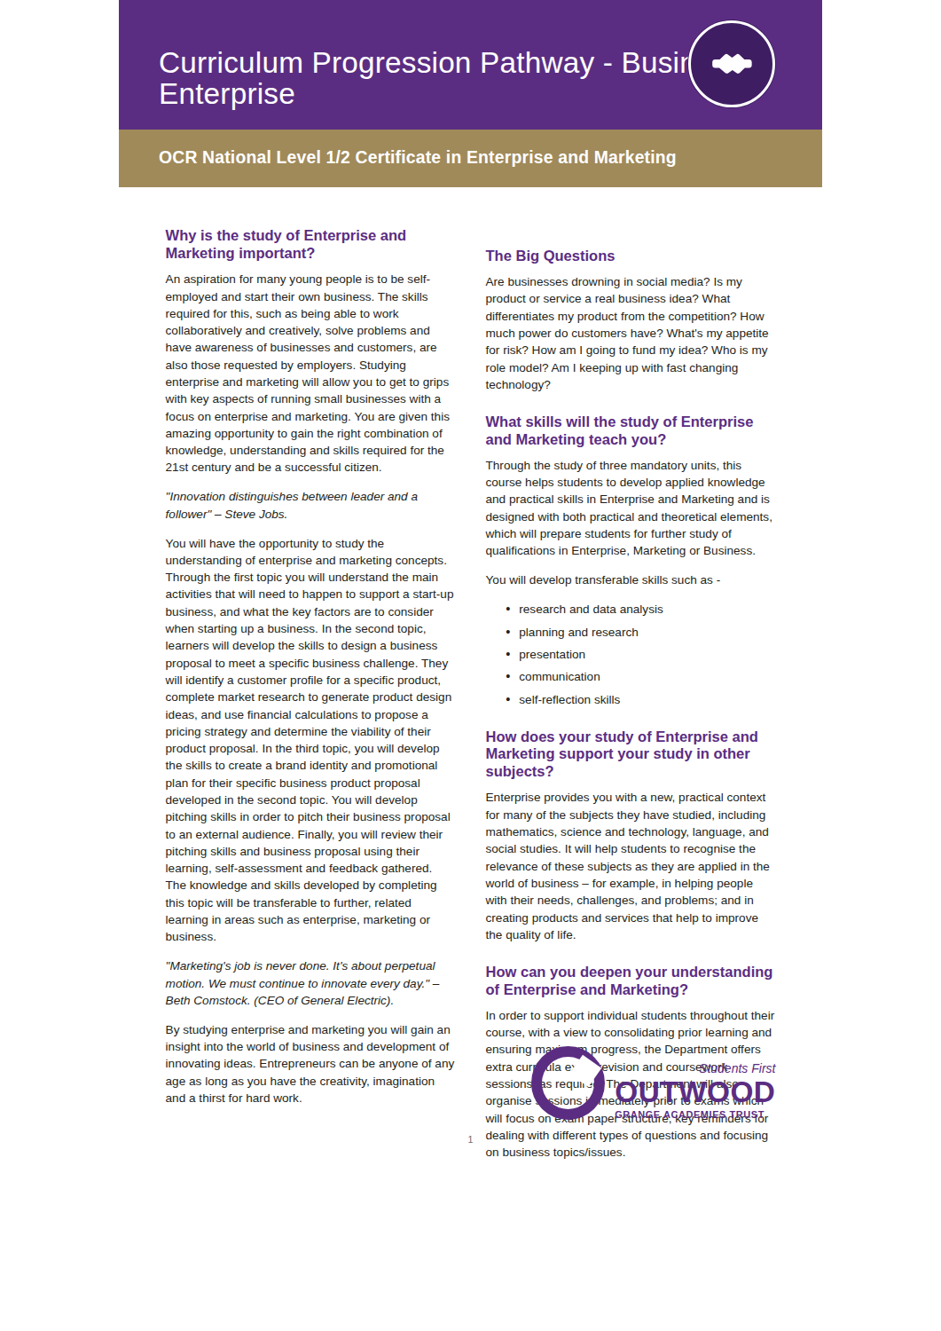Curriculum Progression Pathway - Business & Enterprise
OCR National Level 1/2 Certificate in Enterprise and Marketing
Why is the study of Enterprise and Marketing important?
An aspiration for many young people is to be self-employed and start their own business. The skills required for this, such as being able to work collaboratively and creatively, solve problems and have awareness of businesses and customers, are also those requested by employers. Studying enterprise and marketing will allow you to get to grips with key aspects of running small businesses with a focus on enterprise and marketing. You are given this amazing opportunity to gain the right combination of knowledge, understanding and skills required for the 21st century and be a successful citizen.
"Innovation distinguishes between leader and a follower" – Steve Jobs.
You will have the opportunity to study the understanding of enterprise and marketing concepts.
Through the first topic you will understand the main activities that will need to happen to support a start-up business, and what the key factors are to consider when starting up a business. In the second topic, learners will develop the skills to design a business proposal to meet a specific business challenge. They will identify a customer profile for a specific product, complete market research to generate product design ideas, and use financial calculations to propose a pricing strategy and determine the viability of their product proposal. In the third topic, you will develop the skills to create a brand identity and promotional plan for their specific business product proposal developed in the second topic. You will develop pitching skills in order to pitch their business proposal to an external audience. Finally, you will review their pitching skills and business proposal using their learning, self-assessment and feedback gathered. The knowledge and skills developed by completing this topic will be transferable to further, related learning in areas such as enterprise, marketing or business.
"Marketing's job is never done. It's about perpetual motion. We must continue to innovate every day." – Beth Comstock. (CEO of General Electric).
By studying enterprise and marketing you will gain an insight into the world of business and development of innovating ideas. Entrepreneurs can be anyone of any age as long as you have the creativity, imagination and a thirst for hard work.
The Big Questions
Are businesses drowning in social media? Is my product or service a real business idea? What differentiates my product from the competition? How much power do customers have? What's my appetite for risk? How am I going to fund my idea? Who is my role model? Am I keeping up with fast changing technology?
What skills will the study of Enterprise and Marketing teach you?
Through the study of three mandatory units, this course helps students to develop applied knowledge and practical skills in Enterprise and Marketing and is designed with both practical and theoretical elements, which will prepare students for further study of qualifications in Enterprise, Marketing or Business.
You will develop transferable skills such as -
research and data analysis
planning and research
presentation
communication
self-reflection skills
How does your study of Enterprise and Marketing support your study in other subjects?
Enterprise provides you with a new, practical context for many of the subjects they have studied, including mathematics, science and technology, language, and social studies. It will help students to recognise the relevance of these subjects as they are applied in the world of business – for example, in helping people with their needs, challenges, and problems; and in creating products and services that help to improve the quality of life.
How can you deepen your understanding of Enterprise and Marketing?
In order to support individual students throughout their course, with a view to consolidating prior learning and ensuring maximum progress, the Department offers extra curricula exam revision and coursework sessions, as required. The Department will also organise sessions immediately prior to exams which will focus on exam paper structure, key reminders for dealing with different types of questions and focusing on business topics/issues.
Students First
OUTWOOD
GRANGE ACADEMIES TRUST
1